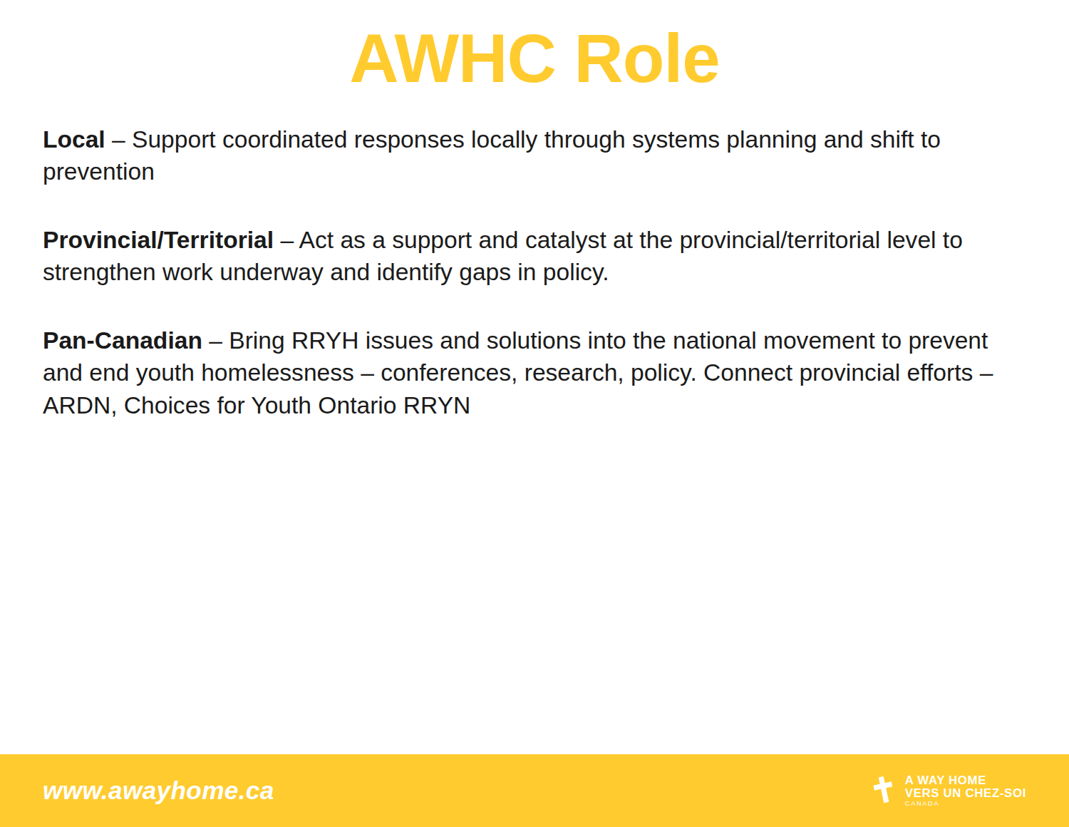AWHC Role
Local – Support coordinated responses locally through systems planning and shift to prevention
Provincial/Territorial – Act as a support and catalyst at the provincial/territorial level to strengthen work underway and identify gaps in policy.
Pan-Canadian – Bring RRYH issues and solutions into the national movement to prevent and end youth homelessness – conferences, research, policy. Connect provincial efforts – ARDN, Choices for Youth Ontario RRYN
www.awayhome.ca
✝ A WAY HOME VERS UN CHEZ-SOI CANADA